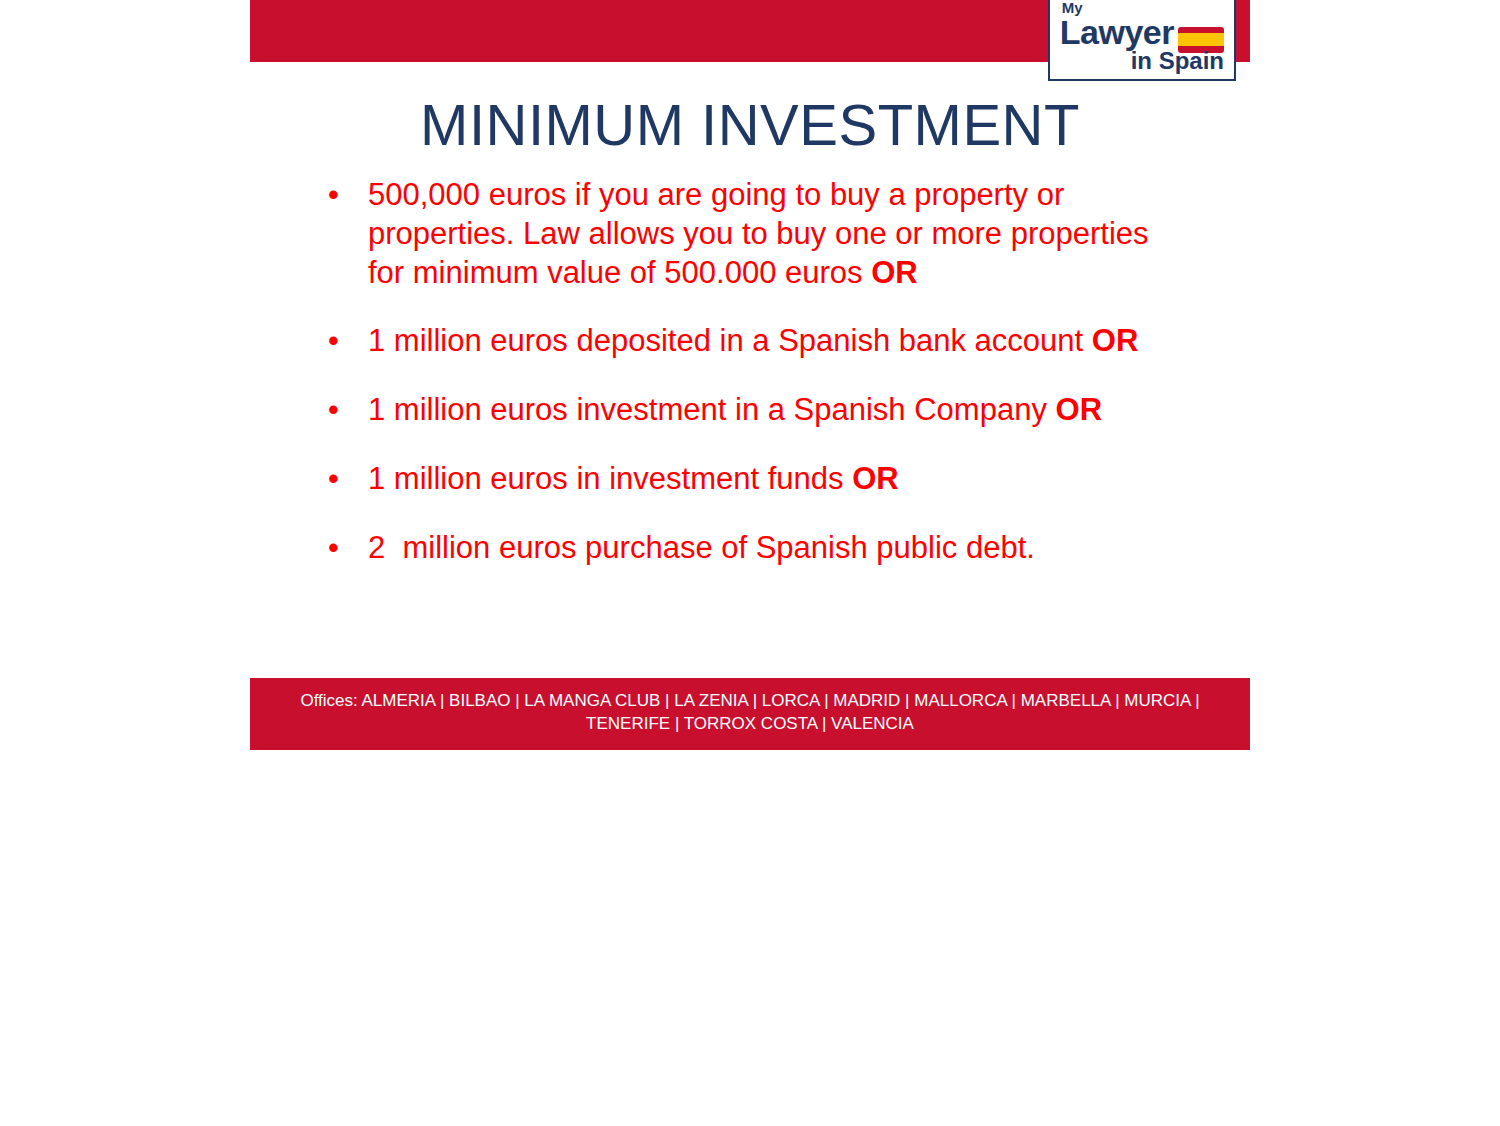My Lawyer in Spain
MINIMUM INVESTMENT
500,000 euros if you are going to buy a property or properties. Law allows you to buy one or more properties for minimum value of 500.000 euros OR
1 million euros deposited in a Spanish bank account OR
1 million euros investment in a Spanish Company OR
1 million euros in investment funds OR
2 million euros purchase of Spanish public debt.
Offices: ALMERIA | BILBAO | LA MANGA CLUB | LA ZENIA | LORCA | MADRID | MALLORCA | MARBELLA | MURCIA | TENERIFE | TORROX COSTA | VALENCIA